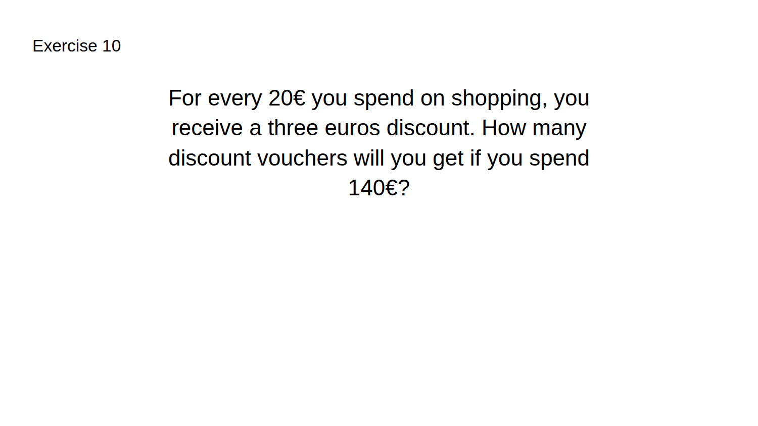Exercise 10
For every 20€ you spend on shopping, you receive a three euros discount. How many discount vouchers will you get if you spend 140€?